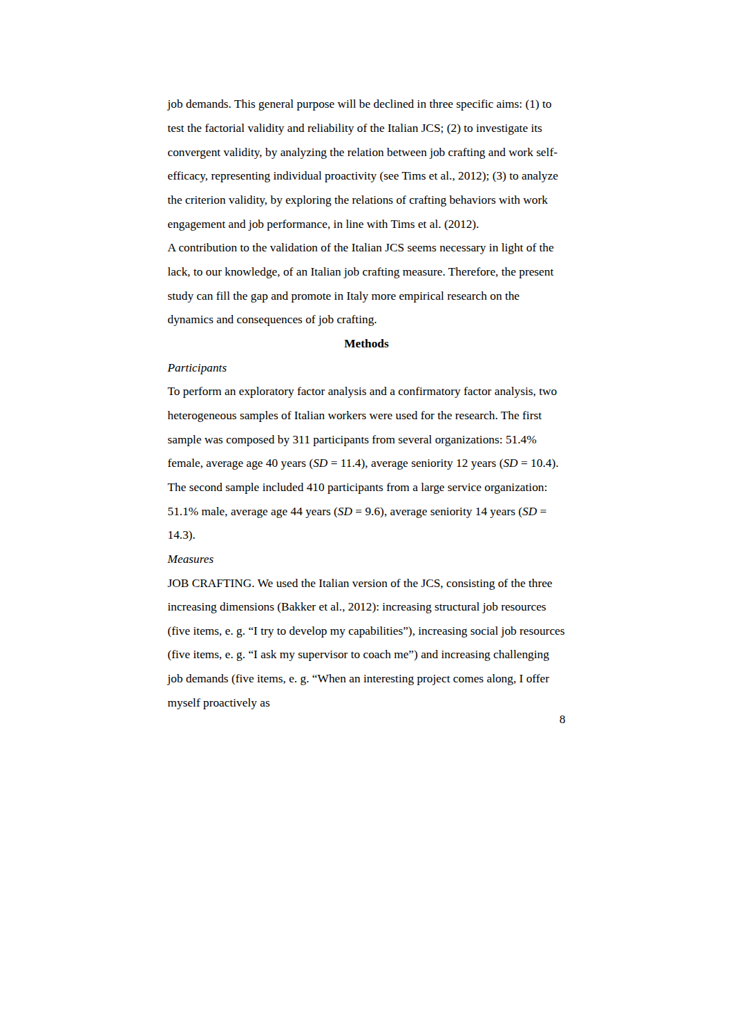job demands. This general purpose will be declined in three specific aims: (1) to test the factorial validity and reliability of the Italian JCS; (2) to investigate its convergent validity, by analyzing the relation between job crafting and work self-efficacy, representing individual proactivity (see Tims et al., 2012); (3) to analyze the criterion validity, by exploring the relations of crafting behaviors with work engagement and job performance, in line with Tims et al. (2012).
A contribution to the validation of the Italian JCS seems necessary in light of the lack, to our knowledge, of an Italian job crafting measure. Therefore, the present study can fill the gap and promote in Italy more empirical research on the dynamics and consequences of job crafting.
Methods
Participants
To perform an exploratory factor analysis and a confirmatory factor analysis, two heterogeneous samples of Italian workers were used for the research. The first sample was composed by 311 participants from several organizations: 51.4% female, average age 40 years (SD = 11.4), average seniority 12 years (SD = 10.4). The second sample included 410 participants from a large service organization: 51.1% male, average age 44 years (SD = 9.6), average seniority 14 years (SD = 14.3).
Measures
JOB CRAFTING. We used the Italian version of the JCS, consisting of the three increasing dimensions (Bakker et al., 2012): increasing structural job resources (five items, e. g. “I try to develop my capabilities”), increasing social job resources (five items, e. g. “I ask my supervisor to coach me”) and increasing challenging job demands (five items, e. g. “When an interesting project comes along, I offer myself proactively as
8